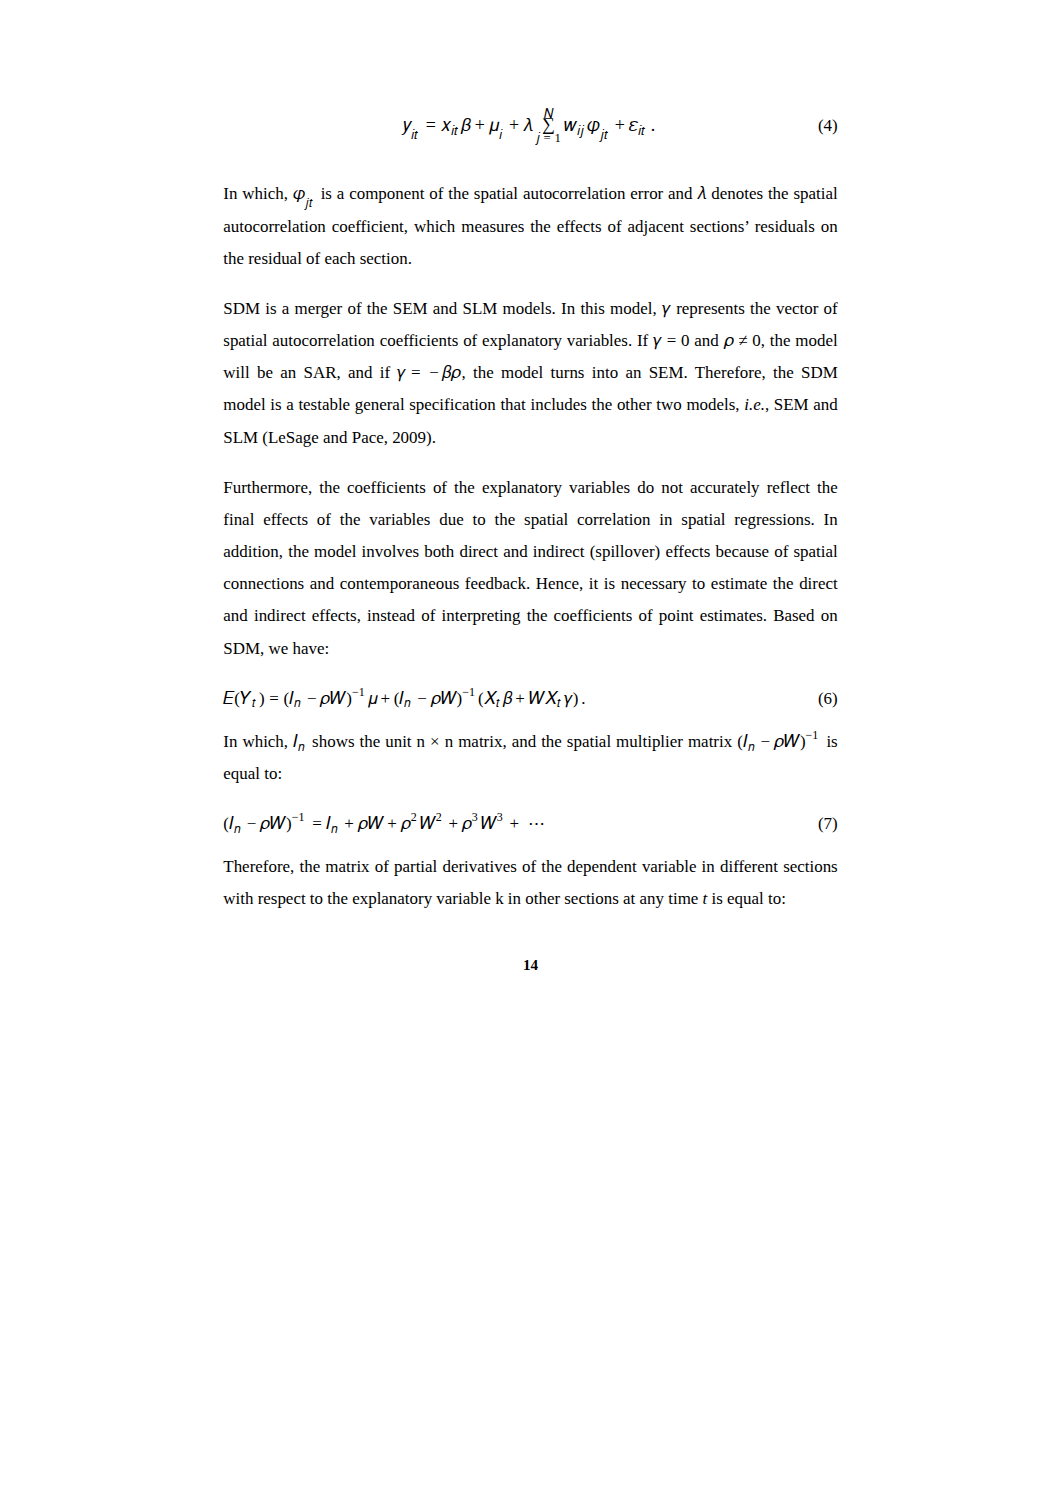(4) yit = xit β + μi + λ ∑ j=1 N wij φjt + εit .
In which, φjt is a component of the spatial autocorrelation error and λ denotes the spatial autocorrelation coefficient, which measures the effects of adjacent sections’ residuals on the residual of each section.
SDM is a merger of the SEM and SLM models. In this model, γ represents the vector of spatial autocorrelation coefficients of explanatory variables. If γ=0 and ρ≠0, the model will be an SAR, and if γ=−βρ, the model turns into an SEM. Therefore, the SDM model is a testable general specification that includes the other two models, i.e., SEM and SLM (LeSage and Pace, 2009).
Furthermore, the coefficients of the explanatory variables do not accurately reflect the final effects of the variables due to the spatial correlation in spatial regressions. In addition, the model involves both direct and indirect (spillover) effects because of spatial connections and contemporaneous feedback. Hence, it is necessary to estimate the direct and indirect effects, instead of interpreting the coefficients of point estimates. Based on SDM, we have:
E(Yt) = (In−ρW)−1 μ + (In−ρW)−1 (Xtβ+WXtγ) . (6)
In which, In shows the unit n × n matrix, and the spatial multiplier matrix (In−ρW)−1 is equal to:
(In−ρW)−1 = In + ρW + ρ2W2 + ρ3W3 + ⋯ (7)
Therefore, the matrix of partial derivatives of the dependent variable in different sections with respect to the explanatory variable k in other sections at any time t is equal to:
14